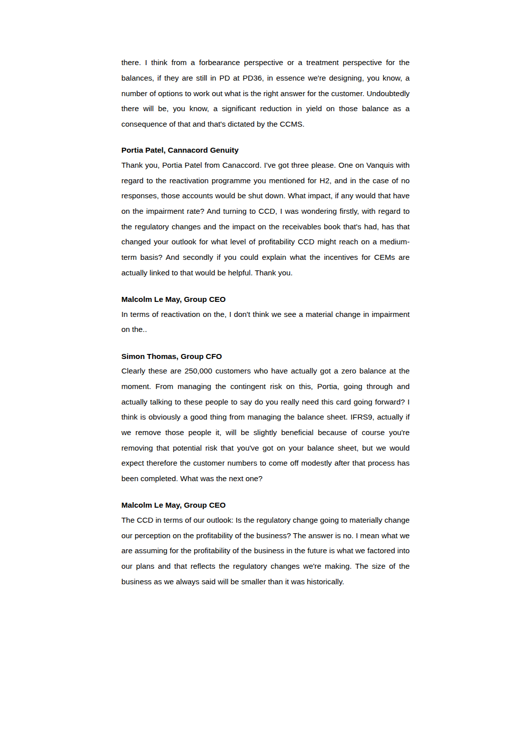there. I think from a forbearance perspective or a treatment perspective for the balances, if they are still in PD at PD36, in essence we're designing, you know, a number of options to work out what is the right answer for the customer. Undoubtedly there will be, you know, a significant reduction in yield on those balance as a consequence of that and that's dictated by the CCMS.
Portia Patel, Cannacord Genuity
Thank you, Portia Patel from Canaccord. I've got three please. One on Vanquis with regard to the reactivation programme you mentioned for H2, and in the case of no responses, those accounts would be shut down. What impact, if any would that have on the impairment rate? And turning to CCD, I was wondering firstly, with regard to the regulatory changes and the impact on the receivables book that's had, has that changed your outlook for what level of profitability CCD might reach on a medium-term basis? And secondly if you could explain what the incentives for CEMs are actually linked to that would be helpful. Thank you.
Malcolm Le May, Group CEO
In terms of reactivation on the, I don't think we see a material change in impairment on the..
Simon Thomas, Group CFO
Clearly these are 250,000 customers who have actually got a zero balance at the moment. From managing the contingent risk on this, Portia, going through and actually talking to these people to say do you really need this card going forward? I think is obviously a good thing from managing the balance sheet. IFRS9, actually if we remove those people it, will be slightly beneficial because of course you're removing that potential risk that you've got on your balance sheet, but we would expect therefore the customer numbers to come off modestly after that process has been completed. What was the next one?
Malcolm Le May, Group CEO
The CCD in terms of our outlook: Is the regulatory change going to materially change our perception on the profitability of the business? The answer is no. I mean what we are assuming for the profitability of the business in the future is what we factored into our plans and that reflects the regulatory changes we're making. The size of the business as we always said will be smaller than it was historically.